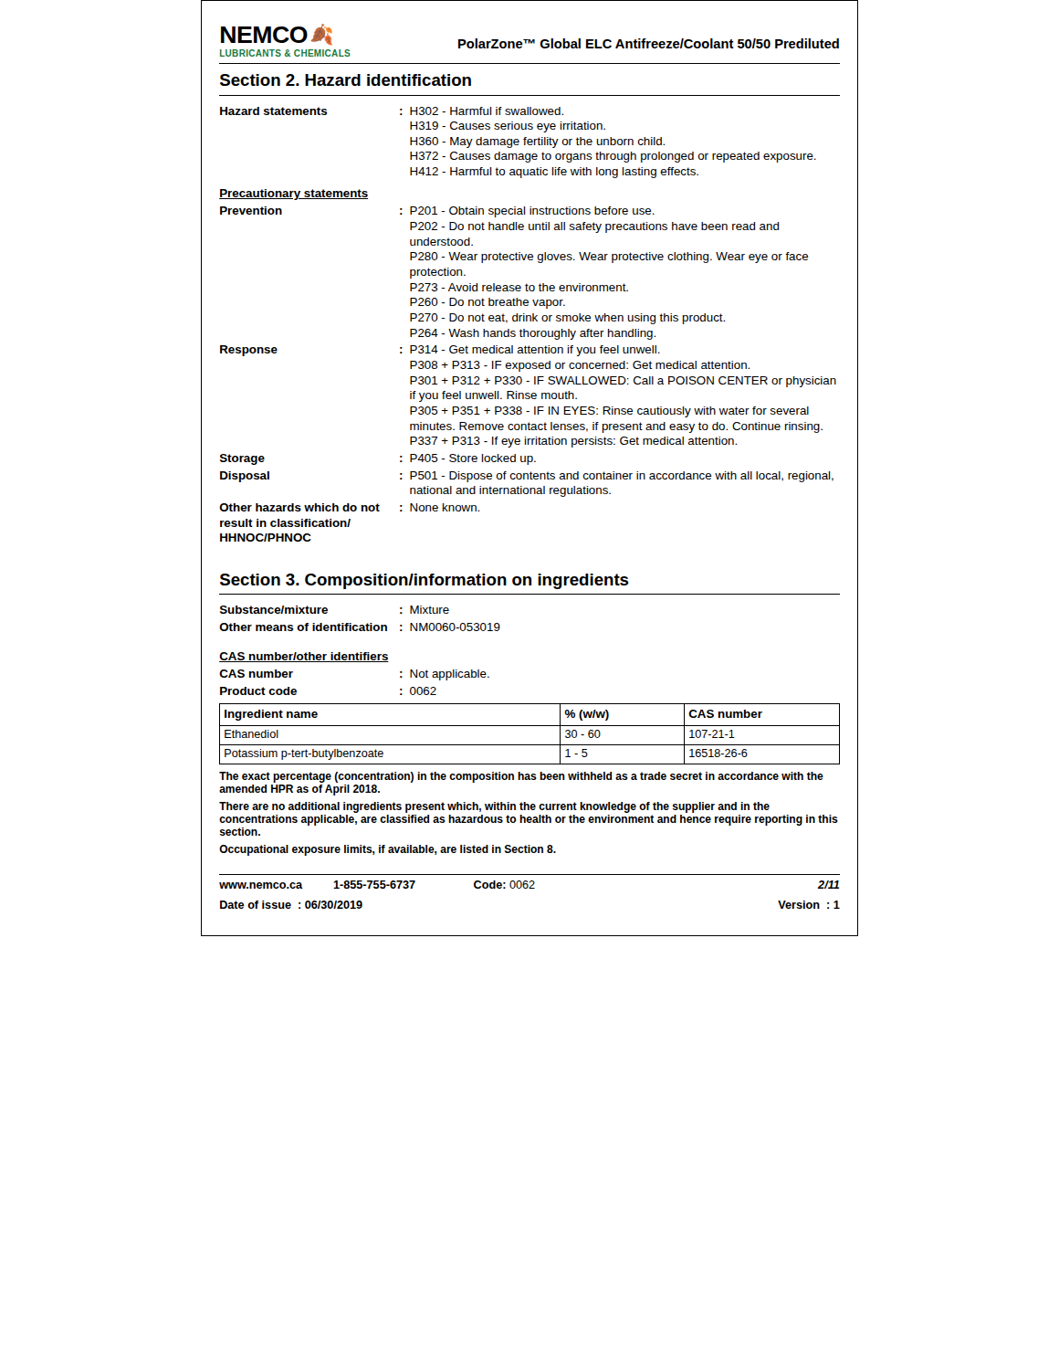NEMCO🍂
LUBRICANTS & CHEMICALS
PolarZone™ Global ELC Antifreeze/Coolant 50/50 Prediluted
Section 2. Hazard identification
| Hazard statements | : | H302 - Harmful if swallowed. H319 - Causes serious eye irritation. H360 - May damage fertility or the unborn child. H372 - Causes damage to organs through prolonged or repeated exposure. H412 - Harmful to aquatic life with long lasting effects. |
Precautionary statements
| Prevention | : | P201 - Obtain special instructions before use. P202 - Do not handle until all safety precautions have been read and understood. P280 - Wear protective gloves. Wear protective clothing. Wear eye or face protection. P273 - Avoid release to the environment. P260 - Do not breathe vapor. P270 - Do not eat, drink or smoke when using this product. P264 - Wash hands thoroughly after handling. |
| Response | : | P314 - Get medical attention if you feel unwell. P308 + P313 - IF exposed or concerned: Get medical attention. P301 + P312 + P330 - IF SWALLOWED: Call a POISON CENTER or physician if you feel unwell. Rinse mouth. P305 + P351 + P338 - IF IN EYES: Rinse cautiously with water for several minutes. Remove contact lenses, if present and easy to do. Continue rinsing. P337 + P313 - If eye irritation persists: Get medical attention. |
| Storage | : | P405 - Store locked up. |
| Disposal | : | P501 - Dispose of contents and container in accordance with all local, regional, national and international regulations. |
| Other hazards which do not result in classification/ HHNOC/PHNOC | : | None known. |
Section 3. Composition/information on ingredients
| Substance/mixture | : | Mixture |
| Other means of identification | : | NM0060-053019 |
CAS number/other identifiers
| CAS number | : | Not applicable. |
| Product code | : | 0062 |
| Ingredient name | % (w/w) | CAS number |
| --- | --- | --- |
| Ethanediol | 30 - 60 | 107-21-1 |
| Potassium p-tert-butylbenzoate | 1 - 5 | 16518-26-6 |
The exact percentage (concentration) in the composition has been withheld as a trade secret in accordance with the amended HPR as of April 2018.
There are no additional ingredients present which, within the current knowledge of the supplier and in the concentrations applicable, are classified as hazardous to health or the environment and hence require reporting in this section.
Occupational exposure limits, if available, are listed in Section 8.
www.nemco.ca
1-855-755-6737
Code: 0062
2/11
Date of issue : 06/30/2019
Version : 1